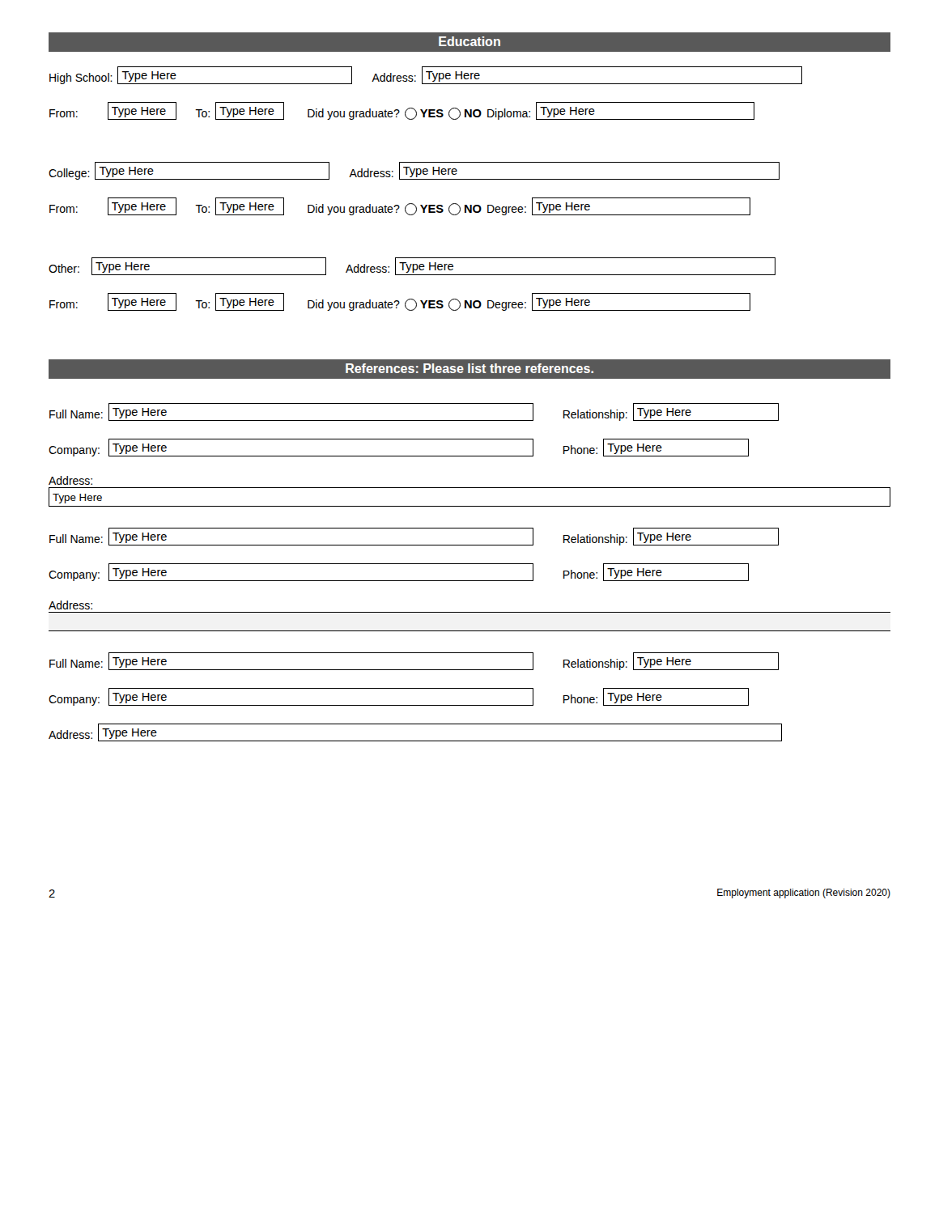Education
High School: Address:
From: To: Did you graduate? YES NO Diploma:
College: Address:
From: To: Did you graduate? YES NO Degree:
Other: Address:
From: To: Did you graduate? YES NO Degree:
References: Please list three references.
Full Name: Relationship:
Company: Phone:
Address:
Full Name: Relationship:
Company: Phone:
Address:
Full Name: Relationship:
Company: Phone:
Address:
2 Employment application (Revision 2020)